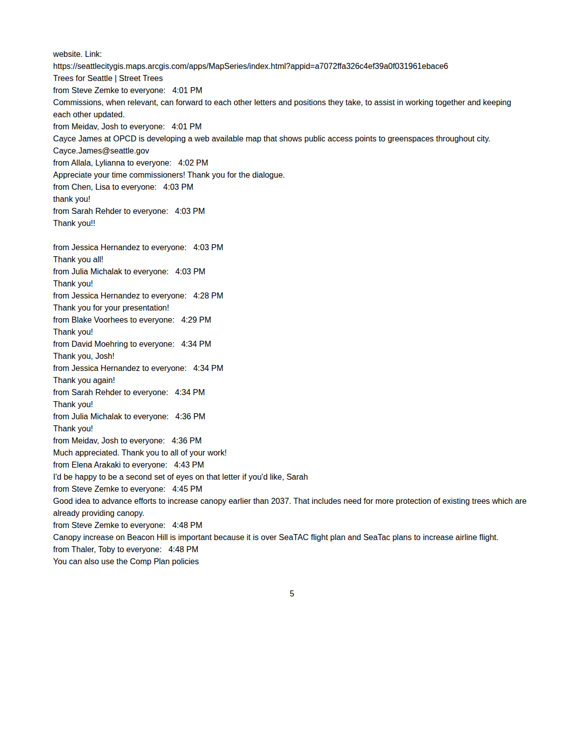website. Link:
https://seattlecitygis.maps.arcgis.com/apps/MapSeries/index.html?appid=a7072ffa326c4ef39a0f031961ebace6
Trees for Seattle | Street Trees
from Steve Zemke to everyone: 4:01 PM
Commissions, when relevant, can forward to each other letters and positions they take, to assist in working together and keeping each other updated.
from Meidav, Josh to everyone: 4:01 PM
Cayce James at OPCD is developing a web available map that shows public access points to greenspaces throughout city. Cayce.James@seattle.gov
from Allala, Lylianna to everyone: 4:02 PM
Appreciate your time commissioners! Thank you for the dialogue.
from Chen, Lisa to everyone: 4:03 PM
thank you!
from Sarah Rehder to everyone: 4:03 PM
Thank you!!
from Jessica Hernandez to everyone: 4:03 PM
Thank you all!
from Julia Michalak to everyone: 4:03 PM
Thank you!
from Jessica Hernandez to everyone: 4:28 PM
Thank you for your presentation!
from Blake Voorhees to everyone: 4:29 PM
Thank you!
from David Moehring to everyone: 4:34 PM
Thank you, Josh!
from Jessica Hernandez to everyone: 4:34 PM
Thank you again!
from Sarah Rehder to everyone: 4:34 PM
Thank you!
from Julia Michalak to everyone: 4:36 PM
Thank you!
from Meidav, Josh to everyone: 4:36 PM
Much appreciated. Thank you to all of your work!
from Elena Arakaki to everyone: 4:43 PM
I'd be happy to be a second set of eyes on that letter if you'd like, Sarah
from Steve Zemke to everyone: 4:45 PM
Good idea to advance efforts to increase canopy earlier than 2037. That includes need for more protection of existing trees which are already providing canopy.
from Steve Zemke to everyone: 4:48 PM
Canopy increase on Beacon Hill is important because it is over SeaTAC flight plan and SeaTac plans to increase airline flight.
from Thaler, Toby to everyone: 4:48 PM
You can also use the Comp Plan policies
5